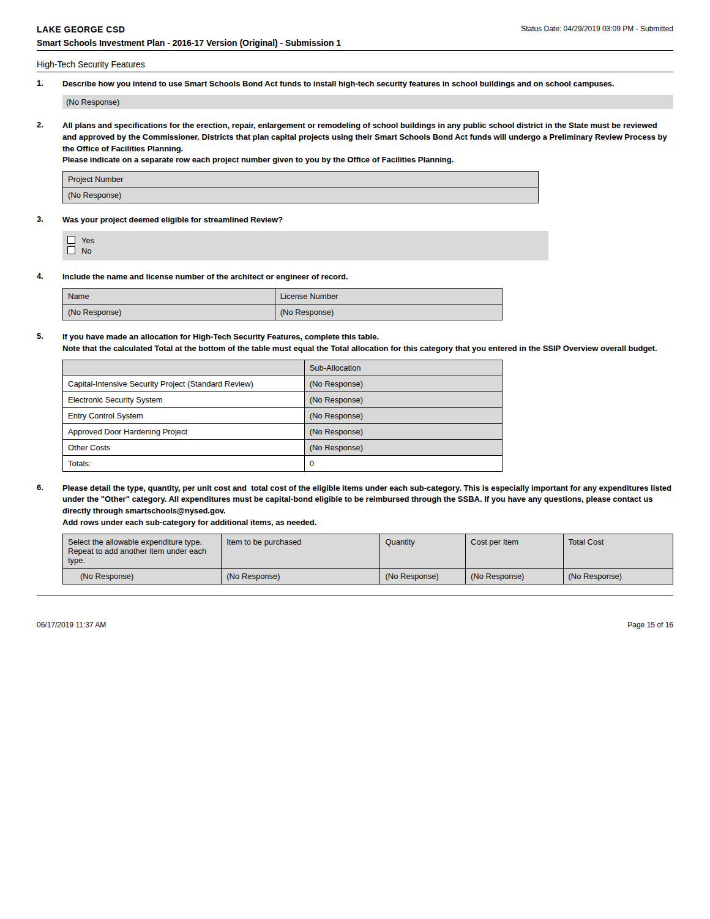LAKE GEORGE CSD
Status Date: 04/29/2019 03:09 PM - Submitted
Smart Schools Investment Plan - 2016-17 Version (Original) - Submission 1
High-Tech Security Features
Describe how you intend to use Smart Schools Bond Act funds to install high-tech security features in school buildings and on school campuses.
(No Response)
All plans and specifications for the erection, repair, enlargement or remodeling of school buildings in any public school district in the State must be reviewed and approved by the Commissioner. Districts that plan capital projects using their Smart Schools Bond Act funds will undergo a Preliminary Review Process by the Office of Facilities Planning.
Please indicate on a separate row each project number given to you by the Office of Facilities Planning.
| Project Number |
| --- |
| (No Response) |
Was your project deemed eligible for streamlined Review?
Yes
No
Include the name and license number of the architect or engineer of record.
| Name | License Number |
| --- | --- |
| (No Response) | (No Response) |
If you have made an allocation for High-Tech Security Features, complete this table.
Note that the calculated Total at the bottom of the table must equal the Total allocation for this category that you entered in the SSIP Overview overall budget.
| | Sub-Allocation |
| --- | --- |
| Capital-Intensive Security Project (Standard Review) | (No Response) |
| Electronic Security System | (No Response) |
| Entry Control System | (No Response) |
| Approved Door Hardening Project | (No Response) |
| Other Costs | (No Response) |
| Totals: | 0 |
Please detail the type, quantity, per unit cost and total cost of the eligible items under each sub-category. This is especially important for any expenditures listed under the "Other" category. All expenditures must be capital-bond eligible to be reimbursed through the SSBA. If you have any questions, please contact us directly through smartschools@nysed.gov.
Add rows under each sub-category for additional items, as needed.
| Select the allowable expenditure type. Repeat to add another item under each type. | Item to be purchased | Quantity | Cost per Item | Total Cost |
| --- | --- | --- | --- | --- |
| (No Response) | (No Response) | (No Response) | (No Response) | (No Response) |
06/17/2019 11:37 AM
Page 15 of 16